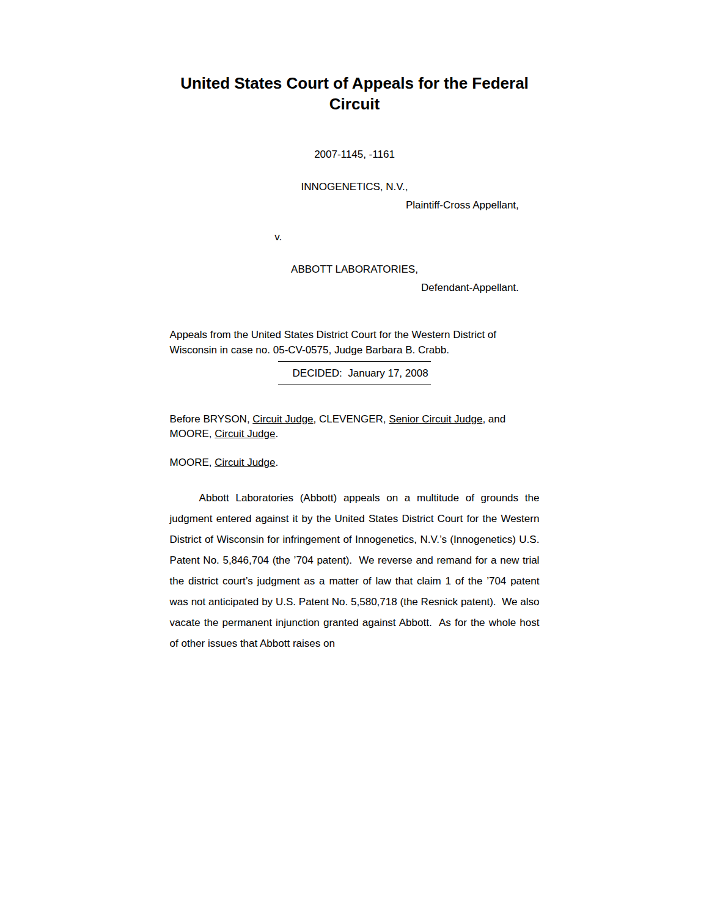United States Court of Appeals for the Federal Circuit
2007-1145, -1161
INNOGENETICS, N.V.,
Plaintiff-Cross Appellant,
v.
ABBOTT LABORATORIES,
Defendant-Appellant.
Appeals from the United States District Court for the Western District of Wisconsin in case no. 05-CV-0575, Judge Barbara B. Crabb.
DECIDED: January 17, 2008
Before BRYSON, Circuit Judge, CLEVENGER, Senior Circuit Judge, and MOORE, Circuit Judge.
MOORE, Circuit Judge.
Abbott Laboratories (Abbott) appeals on a multitude of grounds the judgment entered against it by the United States District Court for the Western District of Wisconsin for infringement of Innogenetics, N.V.’s (Innogenetics) U.S. Patent No. 5,846,704 (the ’704 patent). We reverse and remand for a new trial the district court’s judgment as a matter of law that claim 1 of the ’704 patent was not anticipated by U.S. Patent No. 5,580,718 (the Resnick patent). We also vacate the permanent injunction granted against Abbott. As for the whole host of other issues that Abbott raises on